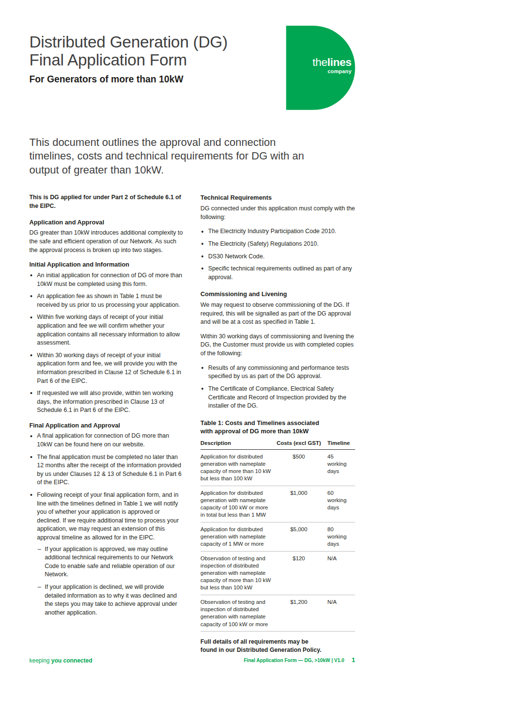Distributed Generation (DG)
Final Application Form
For Generators of more than 10kW
thelines company
This document outlines the approval and connection timelines, costs and technical requirements for DG with an output of greater than 10kW.
This is DG applied for under Part 2 of Schedule 6.1 of the EIPC.
Application and Approval
DG greater than 10kW introduces additional complexity to the safe and efficient operation of our Network. As such the approval process is broken up into two stages.
Initial Application and Information
An initial application for connection of DG of more than 10kW must be completed using this form.
An application fee as shown in Table 1 must be received by us prior to us processing your application.
Within five working days of receipt of your initial application and fee we will confirm whether your application contains all necessary information to allow assessment.
Within 30 working days of receipt of your initial application form and fee, we will provide you with the information prescribed in Clause 12 of Schedule 6.1 in Part 6 of the EIPC.
If requested we will also provide, within ten working days, the information prescribed in Clause 13 of Schedule 6.1 in Part 6 of the EIPC.
Final Application and Approval
A final application for connection of DG more than 10kW can be found here on our website.
The final application must be completed no later than 12 months after the receipt of the information provided by us under Clauses 12 & 13 of Schedule 6.1 in Part 6 of the EIPC.
Following receipt of your final application form, and in line with the timelines defined in Table 1 we will notify you of whether your application is approved or declined. If we require additional time to process your application, we may request an extension of this approval timeline as allowed for in the EIPC.
If your application is approved, we may outline additional technical requirements to our Network Code to enable safe and reliable operation of our Network.
If your application is declined, we will provide detailed information as to why it was declined and the steps you may take to achieve approval under another application.
Technical Requirements
DG connected under this application must comply with the following:
The Electricity Industry Participation Code 2010.
The Electricity (Safety) Regulations 2010.
DS30 Network Code.
Specific technical requirements outlined as part of any approval.
Commissioning and Livening
We may request to observe commissioning of the DG. If required, this will be signalled as part of the DG approval and will be at a cost as specified in Table 1.
Within 30 working days of commissioning and livening the DG, the Customer must provide us with completed copies of the following:
Results of any commissioning and performance tests specified by us as part of the DG approval.
The Certificate of Compliance, Electrical Safety Certificate and Record of Inspection provided by the installer of the DG.
Table 1: Costs and Timelines associated
with approval of DG more than 10kW
| Description | Costs (excl GST) | Timeline |
| --- | --- | --- |
| Application for distributed generation with nameplate capacity of more than 10 kW but less than 100 kW | $500 | 45 working days |
| Application for distributed generation with nameplate capacity of 100 kW or more in total but less than 1 MW | $1,000 | 60 working days |
| Application for distributed generation with nameplate capacity of 1 MW or more | $5,000 | 80 working days |
| Observation of testing and inspection of distributed generation with nameplate capacity of more than 10 kW but less than 100 kW | $120 | N/A |
| Observation of testing and inspection of distributed generation with nameplate capacity of 100 kW or more | $1,200 | N/A |
Full details of all requirements may be
found in our Distributed Generation Policy.
keeping you connected
Final Application Form — DG, >10kW | V1.0 1